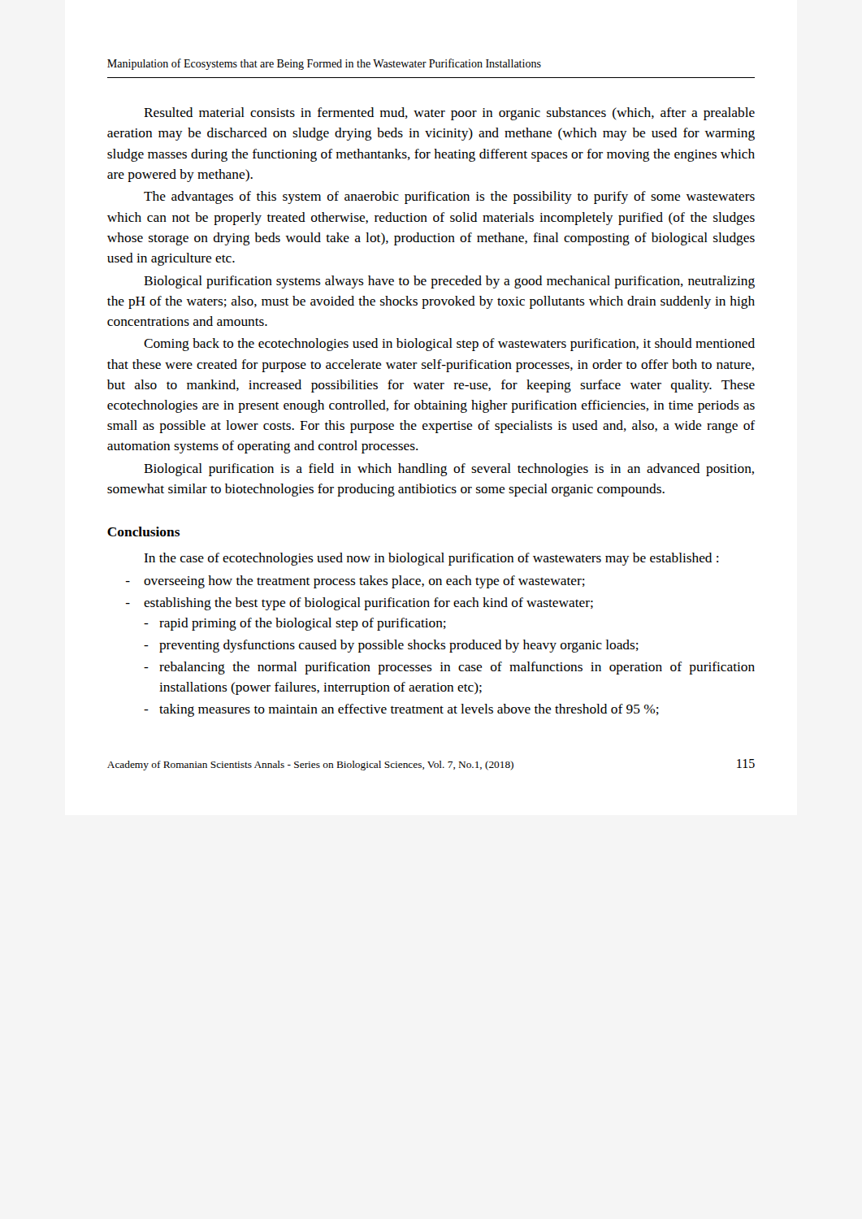Manipulation of Ecosystems that are Being Formed in the Wastewater Purification Installations
Resulted material consists in fermented mud, water poor in organic substances (which, after a prealable aeration may be discharced on sludge drying beds in vicinity) and methane (which may be used for warming sludge masses during the functioning of methantanks, for heating different spaces or for moving the engines which are powered by methane).
The advantages of this system of anaerobic purification is the possibility to purify of some wastewaters which can not be properly treated otherwise, reduction of solid materials incompletely purified (of the sludges whose storage on drying beds would take a lot), production of methane, final composting of biological sludges used in agriculture etc.
Biological purification systems always have to be preceded by a good mechanical purification, neutralizing the pH of the waters; also, must be avoided the shocks provoked by toxic pollutants which drain suddenly in high concentrations and amounts.
Coming back to the ecotechnologies used in biological step of wastewaters purification, it should mentioned that these were created for purpose to accelerate water self-purification processes, in order to offer both to nature, but also to mankind, increased possibilities for water re-use, for keeping surface water quality. These ecotechnologies are in present enough controlled, for obtaining higher purification efficiencies, in time periods as small as possible at lower costs. For this purpose the expertise of specialists is used and, also, a wide range of automation systems of operating and control processes.
Biological purification is a field in which handling of several technologies is in an advanced position, somewhat similar to biotechnologies for producing antibiotics or some special organic compounds.
Conclusions
In the case of ecotechnologies used now in biological purification of wastewaters may be established :
overseeing how the treatment process takes place, on each type of wastewater;
establishing the best type of biological purification for each kind of wastewater;
rapid priming of the biological step of purification;
preventing dysfunctions caused by possible shocks produced by heavy organic loads;
rebalancing the normal purification processes in case of malfunctions in operation of purification installations (power failures, interruption of aeration etc);
taking measures to maintain an effective treatment at levels above the threshold of 95 %;
Academy of Romanian Scientists Annals - Series on Biological Sciences, Vol. 7, No.1, (2018) 115